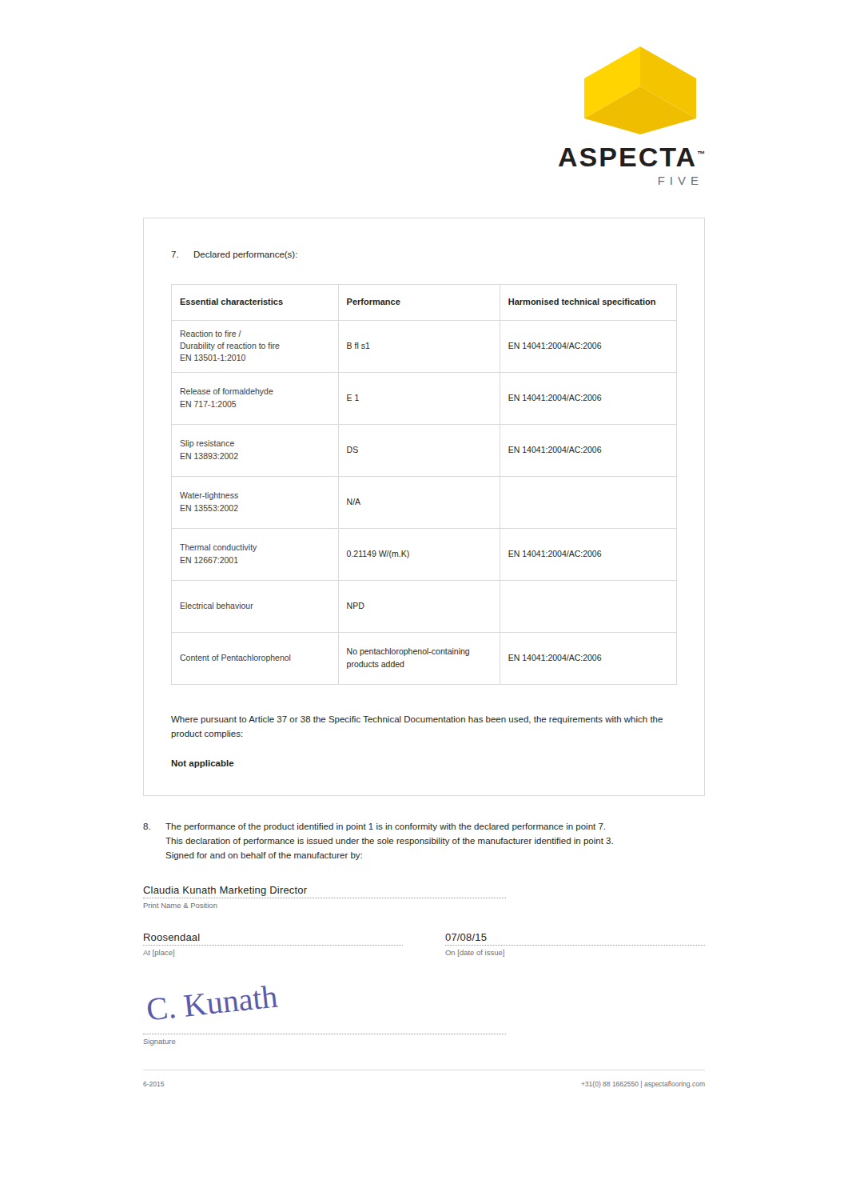ASPECTA™
FIVE
7.
Declared performance(s):
| Essential characteristics | Performance | Harmonised technical specification |
| --- | --- | --- |
| Reaction to fire / Durability of reaction to fire EN 13501-1:2010 | B fl s1 | EN 14041:2004/AC:2006 |
| Release of formaldehyde EN 717-1:2005 | E 1 | EN 14041:2004/AC:2006 |
| Slip resistance EN 13893:2002 | DS | EN 14041:2004/AC:2006 |
| Water-tightness EN 13553:2002 | N/A | |
| Thermal conductivity EN 12667:2001 | 0.21149 W/(m.K) | EN 14041:2004/AC:2006 |
| Electrical behaviour | NPD | |
| Content of Pentachlorophenol | No pentachlorophenol-containing products added | EN 14041:2004/AC:2006 |
Where pursuant to Article 37 or 38 the Specific Technical Documentation has been used, the requirements with which the product complies:
Not applicable
8.
The performance of the product identified in point 1 is in conformity with the declared performance in point 7.
This declaration of performance is issued under the sole responsibility of the manufacturer identified in point 3.
Signed for and on behalf of the manufacturer by:
Claudia Kunath Marketing Director
Print Name & Position
Roosendaal
At [place]
07/08/15
On [date of issue]
C. Kunath
Signature
6-2015
+31(0) 88 1662550 | aspectaflooring.com